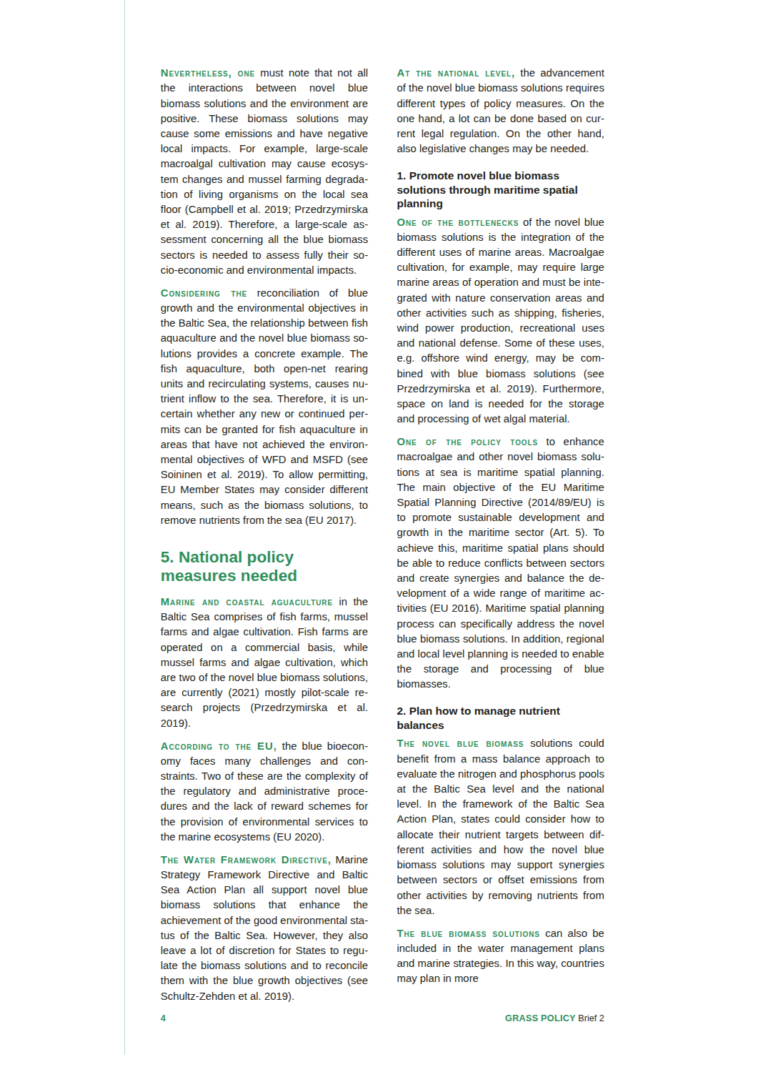Nevertheless, one must note that not all the interactions between novel blue biomass solutions and the environment are positive. These biomass solutions may cause some emissions and have negative local impacts. For example, large-scale macroalgal cultivation may cause ecosystem changes and mussel farming degradation of living organisms on the local sea floor (Campbell et al. 2019; Przedrzymirska et al. 2019). Therefore, a large-scale assessment concerning all the blue biomass sectors is needed to assess fully their socio-economic and environmental impacts.
Considering the reconciliation of blue growth and the environmental objectives in the Baltic Sea, the relationship between fish aquaculture and the novel blue biomass solutions provides a concrete example. The fish aquaculture, both open-net rearing units and recirculating systems, causes nutrient inflow to the sea. Therefore, it is uncertain whether any new or continued permits can be granted for fish aquaculture in areas that have not achieved the environmental objectives of WFD and MSFD (see Soininen et al. 2019). To allow permitting, EU Member States may consider different means, such as the biomass solutions, to remove nutrients from the sea (EU 2017).
5. National policy
measures needed
Marine and coastal aguaculture in the Baltic Sea comprises of fish farms, mussel farms and algae cultivation. Fish farms are operated on a commercial basis, while mussel farms and algae cultivation, which are two of the novel blue biomass solutions, are currently (2021) mostly pilot-scale research projects (Przedrzymirska et al. 2019).
According to the EU, the blue bioeconomy faces many challenges and constraints. Two of these are the complexity of the regulatory and administrative procedures and the lack of reward schemes for the provision of environmental services to the marine ecosystems (EU 2020).
The Water Framework Directive, Marine Strategy Framework Directive and Baltic Sea Action Plan all support novel blue biomass solutions that enhance the achievement of the good environmental status of the Baltic Sea. However, they also leave a lot of discretion for States to regulate the biomass solutions and to reconcile them with the blue growth objectives (see Schultz-Zehden et al. 2019).
At the national level, the advancement of the novel blue biomass solutions requires different types of policy measures. On the one hand, a lot can be done based on current legal regulation. On the other hand, also legislative changes may be needed.
1. Promote novel blue biomass solutions through maritime spatial planning
One of the bottlenecks of the novel blue biomass solutions is the integration of the different uses of marine areas. Macroalgae cultivation, for example, may require large marine areas of operation and must be integrated with nature conservation areas and other activities such as shipping, fisheries, wind power production, recreational uses and national defense. Some of these uses, e.g. offshore wind energy, may be combined with blue biomass solutions (see Przedrzymirska et al. 2019). Furthermore, space on land is needed for the storage and processing of wet algal material.
One of the policy tools to enhance macroalgae and other novel biomass solutions at sea is maritime spatial planning. The main objective of the EU Maritime Spatial Planning Directive (2014/89/EU) is to promote sustainable development and growth in the maritime sector (Art. 5). To achieve this, maritime spatial plans should be able to reduce conflicts between sectors and create synergies and balance the development of a wide range of maritime activities (EU 2016). Maritime spatial planning process can specifically address the novel blue biomass solutions. In addition, regional and local level planning is needed to enable the storage and processing of blue biomasses.
2. Plan how to manage nutrient balances
The novel blue biomass solutions could benefit from a mass balance approach to evaluate the nitrogen and phosphorus pools at the Baltic Sea level and the national level. In the framework of the Baltic Sea Action Plan, states could consider how to allocate their nutrient targets between different activities and how the novel blue biomass solutions may support synergies between sectors or offset emissions from other activities by removing nutrients from the sea.
The blue biomass solutions can also be included in the water management plans and marine strategies. In this way, countries may plan in more
4 GRASS POLICY Brief 2